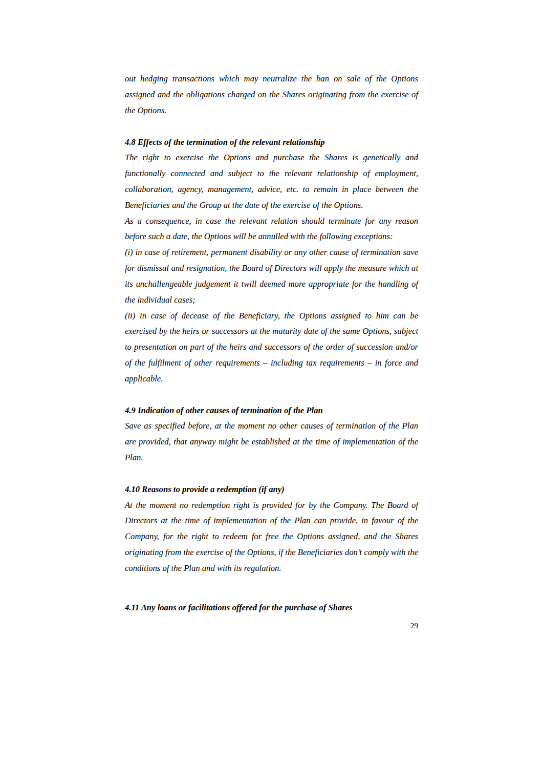out hedging transactions which may neutralize the ban on sale of the Options assigned and the obligations charged on the Shares originating from the exercise of the Options.
4.8 Effects of the termination of the relevant relationship
The right to exercise the Options and purchase the Shares is genetically and functionally connected and subject to the relevant relationship of employment, collaboration, agency, management, advice, etc. to remain in place between the Beneficiaries and the Group at the date of the exercise of the Options.
As a consequence, in case the relevant relation should terminate for any reason before such a date, the Options will be annulled with the following exceptions:
(i) in case of retirement, permanent disability or any other cause of termination save for dismissal and resignation, the Board of Directors will apply the measure which at its unchallengeable judgement it twill deemed more appropriate for the handling of the individual cases;
(ii) in case of decease of the Beneficiary, the Options assigned to him can be exercised by the heirs or successors at the maturity date of the same Options, subject to presentation on part of the heirs and successors of the order of succession and/or of the fulfilment of other requirements – including tax requirements – in force and applicable.
4.9 Indication of other causes of termination of the Plan
Save as specified before, at the moment no other causes of termination of the Plan are provided, that anyway might be established at the time of implementation of the Plan.
4.10 Reasons to provide a redemption (if any)
At the moment no redemption right is provided for by the Company. The Board of Directors at the time of implementation of the Plan can provide, in favour of the Company, for the right to redeem for free the Options assigned, and the Shares originating from the exercise of the Options, if the Beneficiaries don’t comply with the conditions of the Plan and with its regulation.
4.11 Any loans or facilitations offered for the purchase of Shares
29